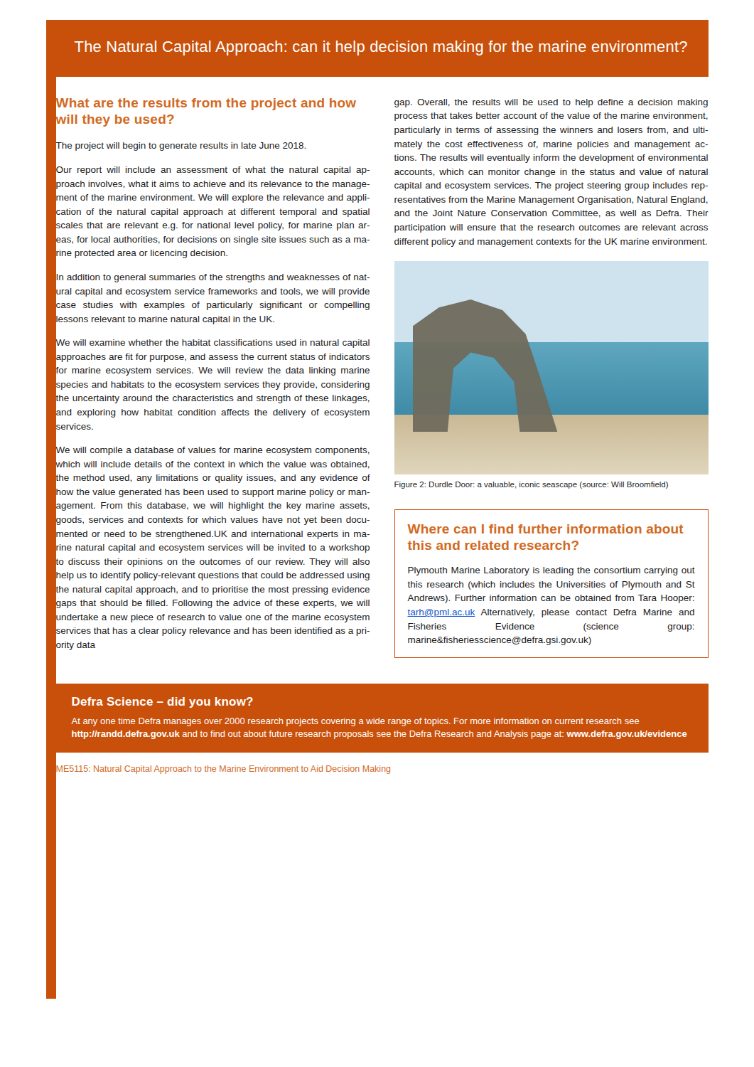The Natural Capital Approach: can it help decision making for the marine environment?
What are the results from the project and how will they be used?
The project will begin to generate results in late June 2018.
Our report will include an assessment of what the natural capital approach involves, what it aims to achieve and its relevance to the management of the marine environment. We will explore the relevance and application of the natural capital approach at different temporal and spatial scales that are relevant e.g. for national level policy, for marine plan areas, for local authorities, for decisions on single site issues such as a marine protected area or licencing decision.
In addition to general summaries of the strengths and weaknesses of natural capital and ecosystem service frameworks and tools, we will provide case studies with examples of particularly significant or compelling lessons relevant to marine natural capital in the UK.
We will examine whether the habitat classifications used in natural capital approaches are fit for purpose, and assess the current status of indicators for marine ecosystem services. We will review the data linking marine species and habitats to the ecosystem services they provide, considering the uncertainty around the characteristics and strength of these linkages, and exploring how habitat condition affects the delivery of ecosystem services.
We will compile a database of values for marine ecosystem components, which will include details of the context in which the value was obtained, the method used, any limitations or quality issues, and any evidence of how the value generated has been used to support marine policy or management. From this database, we will highlight the key marine assets, goods, services and contexts for which values have not yet been documented or need to be strengthened.UK and international experts in marine natural capital and ecosystem services will be invited to a workshop to discuss their opinions on the outcomes of our review. They will also help us to identify policy-relevant questions that could be addressed using the natural capital approach, and to prioritise the most pressing evidence gaps that should be filled. Following the advice of these experts, we will undertake a new piece of research to value one of the marine ecosystem services that has a clear policy relevance and has been identified as a priority data
gap. Overall, the results will be used to help define a decision making process that takes better account of the value of the marine environment, particularly in terms of assessing the winners and losers from, and ultimately the cost effectiveness of, marine policies and management actions. The results will eventually inform the development of environmental accounts, which can monitor change in the status and value of natural capital and ecosystem services. The project steering group includes representatives from the Marine Management Organisation, Natural England, and the Joint Nature Conservation Committee, as well as Defra. Their participation will ensure that the research outcomes are relevant across different policy and management contexts for the UK marine environment.
Figure 2: Durdle Door: a valuable, iconic seascape (source: Will Broomfield)
Where can I find further information about this and related research?
Plymouth Marine Laboratory is leading the consortium carrying out this research (which includes the Universities of Plymouth and St Andrews). Further information can be obtained from Tara Hooper: tarh@pml.ac.uk Alternatively, please contact Defra Marine and Fisheries Evidence (science group: marine&fisheriesscience@defra.gsi.gov.uk)
Defra Science – did you know?
At any one time Defra manages over 2000 research projects covering a wide range of topics. For more information on current research see http://randd.defra.gov.uk and to find out about future research proposals see the Defra Research and Analysis page at: www.defra.gov.uk/evidence
ME5115: Natural Capital Approach to the Marine Environment to Aid Decision Making